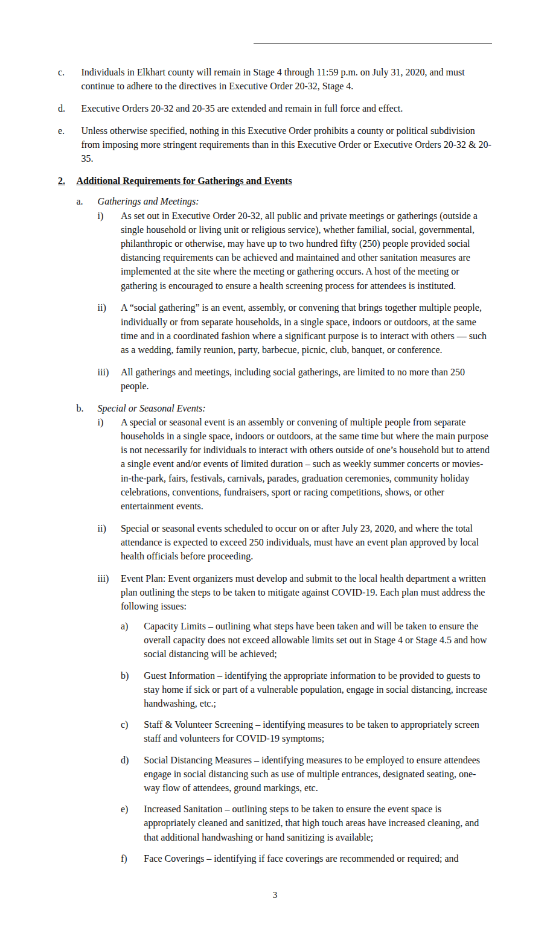c. Individuals in Elkhart county will remain in Stage 4 through 11:59 p.m. on July 31, 2020, and must continue to adhere to the directives in Executive Order 20-32, Stage 4.
d. Executive Orders 20-32 and 20-35 are extended and remain in full force and effect.
e. Unless otherwise specified, nothing in this Executive Order prohibits a county or political subdivision from imposing more stringent requirements than in this Executive Order or Executive Orders 20-32 & 20-35.
2. Additional Requirements for Gatherings and Events
a. Gatherings and Meetings:
i) As set out in Executive Order 20-32, all public and private meetings or gatherings (outside a single household or living unit or religious service), whether familial, social, governmental, philanthropic or otherwise, may have up to two hundred fifty (250) people provided social distancing requirements can be achieved and maintained and other sanitation measures are implemented at the site where the meeting or gathering occurs. A host of the meeting or gathering is encouraged to ensure a health screening process for attendees is instituted.
ii) A “social gathering” is an event, assembly, or convening that brings together multiple people, individually or from separate households, in a single space, indoors or outdoors, at the same time and in a coordinated fashion where a significant purpose is to interact with others — such as a wedding, family reunion, party, barbecue, picnic, club, banquet, or conference.
iii) All gatherings and meetings, including social gatherings, are limited to no more than 250 people.
b. Special or Seasonal Events:
i) A special or seasonal event is an assembly or convening of multiple people from separate households in a single space, indoors or outdoors, at the same time but where the main purpose is not necessarily for individuals to interact with others outside of one’s household but to attend a single event and/or events of limited duration – such as weekly summer concerts or movies-in-the-park, fairs, festivals, carnivals, parades, graduation ceremonies, community holiday celebrations, conventions, fundraisers, sport or racing competitions, shows, or other entertainment events.
ii) Special or seasonal events scheduled to occur on or after July 23, 2020, and where the total attendance is expected to exceed 250 individuals, must have an event plan approved by local health officials before proceeding.
iii) Event Plan: Event organizers must develop and submit to the local health department a written plan outlining the steps to be taken to mitigate against COVID-19. Each plan must address the following issues:
a) Capacity Limits – outlining what steps have been taken and will be taken to ensure the overall capacity does not exceed allowable limits set out in Stage 4 or Stage 4.5 and how social distancing will be achieved;
b) Guest Information – identifying the appropriate information to be provided to guests to stay home if sick or part of a vulnerable population, engage in social distancing, increase handwashing, etc.;
c) Staff & Volunteer Screening – identifying measures to be taken to appropriately screen staff and volunteers for COVID-19 symptoms;
d) Social Distancing Measures – identifying measures to be employed to ensure attendees engage in social distancing such as use of multiple entrances, designated seating, one-way flow of attendees, ground markings, etc.
e) Increased Sanitation – outlining steps to be taken to ensure the event space is appropriately cleaned and sanitized, that high touch areas have increased cleaning, and that additional handwashing or hand sanitizing is available;
f) Face Coverings – identifying if face coverings are recommended or required; and
3